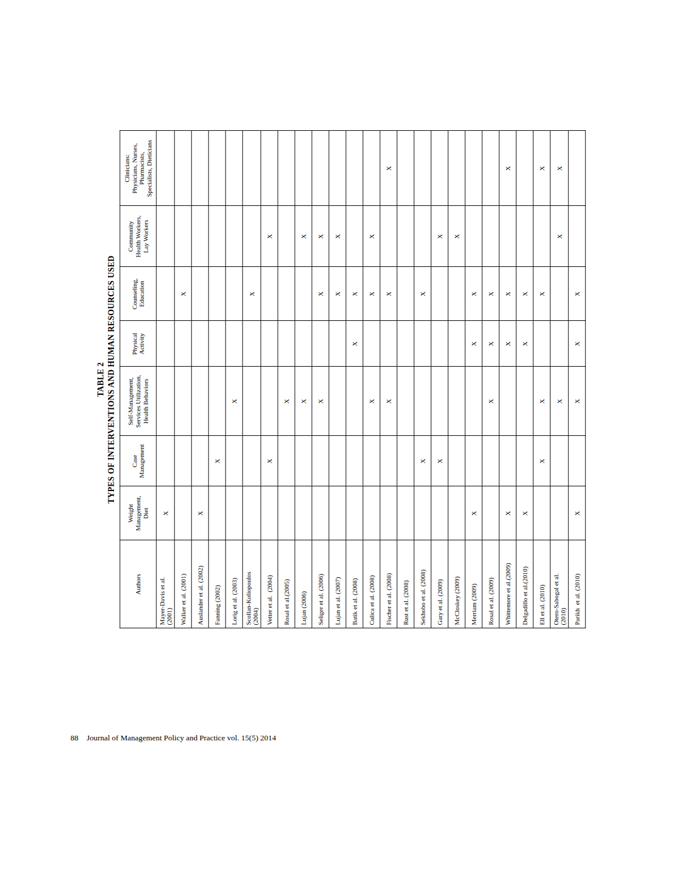TABLE 2
TYPES OF INTERVENTIONS AND HUMAN RESOURCES USED
| Authors | Weight Management, Diet | Case Management | Self-Management, Services Utilization, Health Behaviors | Physical Activity | Counseling, Education | Community Health Workers, Lay Workers | Clinicians: Physicians, Nurses, Pharmacists, Specialists, Dieticians |
| --- | --- | --- | --- | --- | --- | --- | --- |
| Mayer-Davis et al. (2001) | X | | | | | | |
| Walker et al. (2001) | | | | | X | | |
| Auslander et al. (2002) | X | | | | | | |
| Fanning (2002) | | X | | | | | |
| Lorig et al. (2003) | | | X | | | | |
| Scollan-Koliopoulos (2004) | | | | | X | | |
| Vetter et al. (2004) | | X | | | | X | |
| Rosal et al.(2005) | | | X | | | | |
| Lujan (2006) | | | X | | | X | |
| Seliger et al. (2006) | | | X | | X | X | |
| Lujan et al. (2007) | | | | | X | X | |
| Batik et al. (2008) | | | | X | X | | |
| Culica et al. (2008) | | | X | | X | X | |
| Fischer et al. (2008) | | | X | | X | | X |
| Rust et al. (2008) | | | | | | | |
| Sekhobo et al. (2008) | | X | | | X | | |
| Gary et al. (2009) | | X | | | | X | |
| McCloskey (2009) | | | | | | X | |
| Merriam (2009) | X | | | X | X | | |
| Rosal et al. (2009) | | | X | X | X | | |
| Whittemore et al.(2009) | X | | | X | X | | X |
| Delgadillo et al.(2010) | X | | | X | X | | |
| Ell et al. (2010) | | X | X | | X | | X |
| Otero-Sabogal et al. (2010) | | | X | | | X | X |
| Parikh et al. (2010) | X | | X | X | X | | |
88 Journal of Management Policy and Practice vol. 15(5) 2014